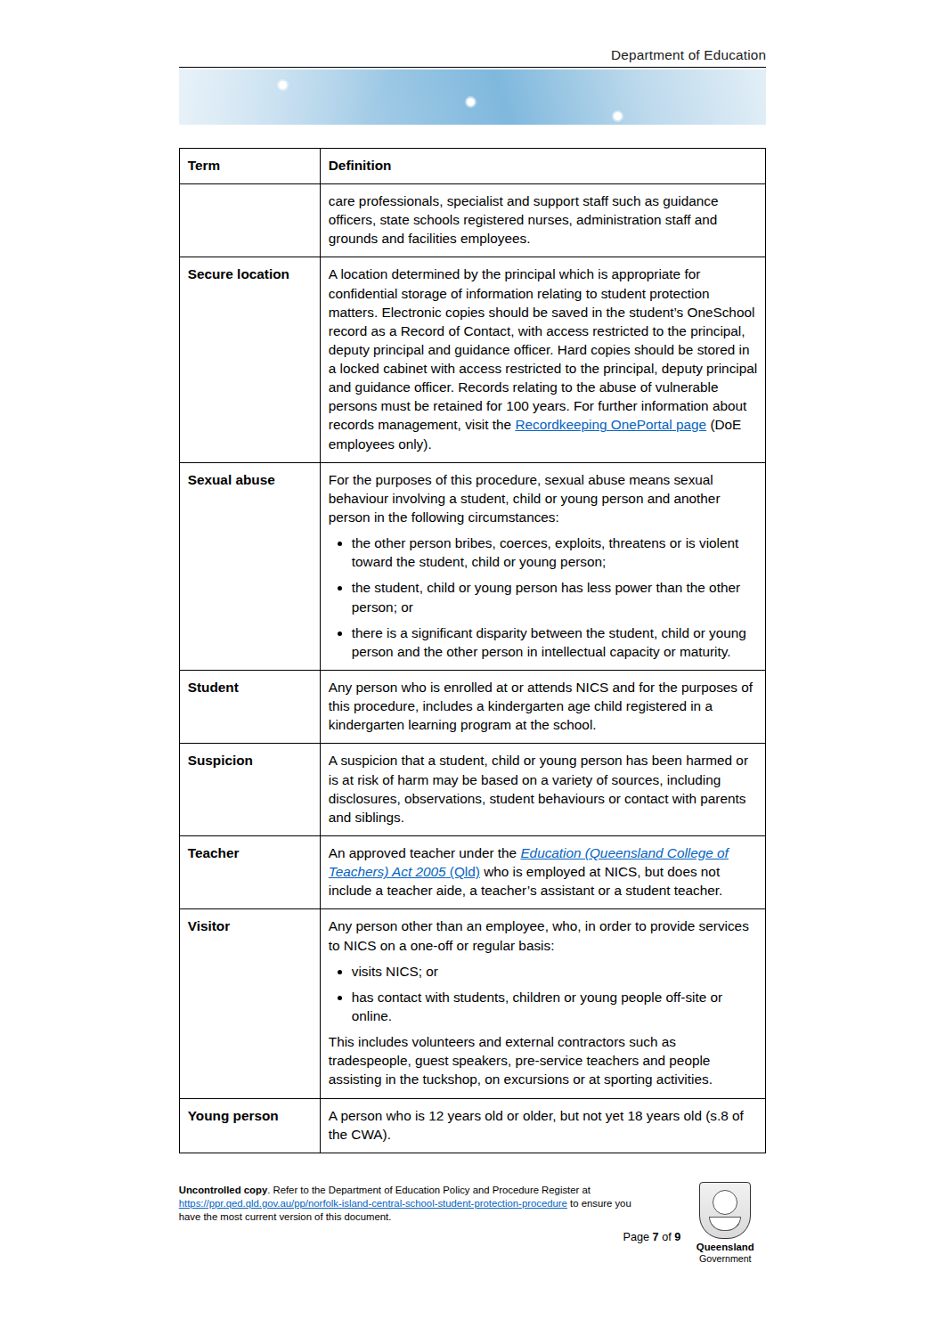Department of Education
| Term | Definition |
| --- | --- |
| | care professionals, specialist and support staff such as guidance officers, state schools registered nurses, administration staff and grounds and facilities employees. |
| Secure location | A location determined by the principal which is appropriate for confidential storage of information relating to student protection matters. Electronic copies should be saved in the student’s OneSchool record as a Record of Contact, with access restricted to the principal, deputy principal and guidance officer. Hard copies should be stored in a locked cabinet with access restricted to the principal, deputy principal and guidance officer. Records relating to the abuse of vulnerable persons must be retained for 100 years. For further information about records management, visit the Recordkeeping OnePortal page (DoE employees only). |
| Sexual abuse | For the purposes of this procedure, sexual abuse means sexual behaviour involving a student, child or young person and another person in the following circumstances: the other person bribes, coerces, exploits, threatens or is violent toward the student, child or young person; the student, child or young person has less power than the other person; or there is a significant disparity between the student, child or young person and the other person in intellectual capacity or maturity. |
| Student | Any person who is enrolled at or attends NICS and for the purposes of this procedure, includes a kindergarten age child registered in a kindergarten learning program at the school. |
| Suspicion | A suspicion that a student, child or young person has been harmed or is at risk of harm may be based on a variety of sources, including disclosures, observations, student behaviours or contact with parents and siblings. |
| Teacher | An approved teacher under the Education (Queensland College of Teachers) Act 2005 (Qld) who is employed at NICS, but does not include a teacher aide, a teacher’s assistant or a student teacher. |
| Visitor | Any person other than an employee, who, in order to provide services to NICS on a one-off or regular basis: visits NICS; or has contact with students, children or young people off-site or online. This includes volunteers and external contractors such as tradespeople, guest speakers, pre-service teachers and people assisting in the tuckshop, on excursions or at sporting activities. |
| Young person | A person who is 12 years old or older, but not yet 18 years old (s.8 of the CWA). |
Uncontrolled copy. Refer to the Department of Education Policy and Procedure Register at https://ppr.qed.qld.gov.au/pp/norfolk-island-central-school-student-protection-procedure to ensure you have the most current version of this document.
Page 7 of 9
Queensland
Government